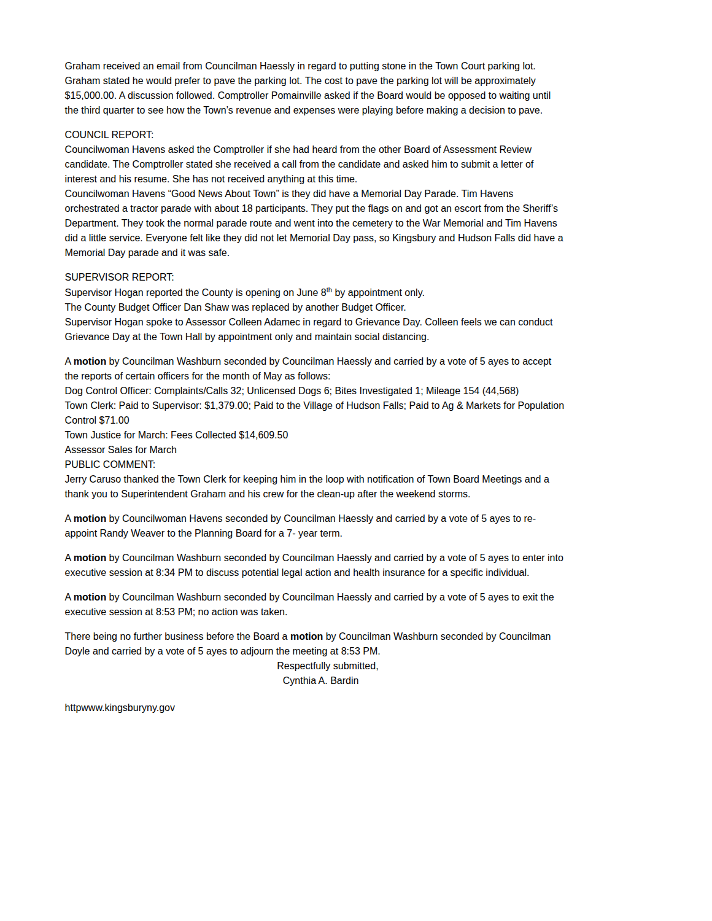Graham received an email from Councilman Haessly in regard to putting stone in the Town Court parking lot. Graham stated he would prefer to pave the parking lot. The cost to pave the parking lot will be approximately $15,000.00. A discussion followed. Comptroller Pomainville asked if the Board would be opposed to waiting until the third quarter to see how the Town’s revenue and expenses were playing before making a decision to pave.
COUNCIL REPORT:
Councilwoman Havens asked the Comptroller if she had heard from the other Board of Assessment Review candidate. The Comptroller stated she received a call from the candidate and asked him to submit a letter of interest and his resume. She has not received anything at this time.
Councilwoman Havens “Good News About Town” is they did have a Memorial Day Parade. Tim Havens orchestrated a tractor parade with about 18 participants. They put the flags on and got an escort from the Sheriff’s Department. They took the normal parade route and went into the cemetery to the War Memorial and Tim Havens did a little service. Everyone felt like they did not let Memorial Day pass, so Kingsbury and Hudson Falls did have a Memorial Day parade and it was safe.
SUPERVISOR REPORT:
Supervisor Hogan reported the County is opening on June 8th by appointment only.
The County Budget Officer Dan Shaw was replaced by another Budget Officer.
Supervisor Hogan spoke to Assessor Colleen Adamec in regard to Grievance Day. Colleen feels we can conduct Grievance Day at the Town Hall by appointment only and maintain social distancing.
A motion by Councilman Washburn seconded by Councilman Haessly and carried by a vote of 5 ayes to accept the reports of certain officers for the month of May as follows:
Dog Control Officer: Complaints/Calls 32; Unlicensed Dogs 6; Bites Investigated 1; Mileage 154 (44,568)
Town Clerk: Paid to Supervisor: $1,379.00; Paid to the Village of Hudson Falls; Paid to Ag & Markets for Population Control $71.00
Town Justice for March: Fees Collected $14,609.50
Assessor Sales for March
PUBLIC COMMENT:
Jerry Caruso thanked the Town Clerk for keeping him in the loop with notification of Town Board Meetings and a thank you to Superintendent Graham and his crew for the clean-up after the weekend storms.
A motion by Councilwoman Havens seconded by Councilman Haessly and carried by a vote of 5 ayes to re-appoint Randy Weaver to the Planning Board for a 7- year term.
A motion by Councilman Washburn seconded by Councilman Haessly and carried by a vote of 5 ayes to enter into executive session at 8:34 PM to discuss potential legal action and health insurance for a specific individual.
A motion by Councilman Washburn seconded by Councilman Haessly and carried by a vote of 5 ayes to exit the executive session at 8:53 PM; no action was taken.
There being no further business before the Board a motion by Councilman Washburn seconded by Councilman Doyle and carried by a vote of 5 ayes to adjourn the meeting at 8:53 PM.
Respectfully submitted,
Cynthia A. Bardin
httpwww.kingsburyny.gov